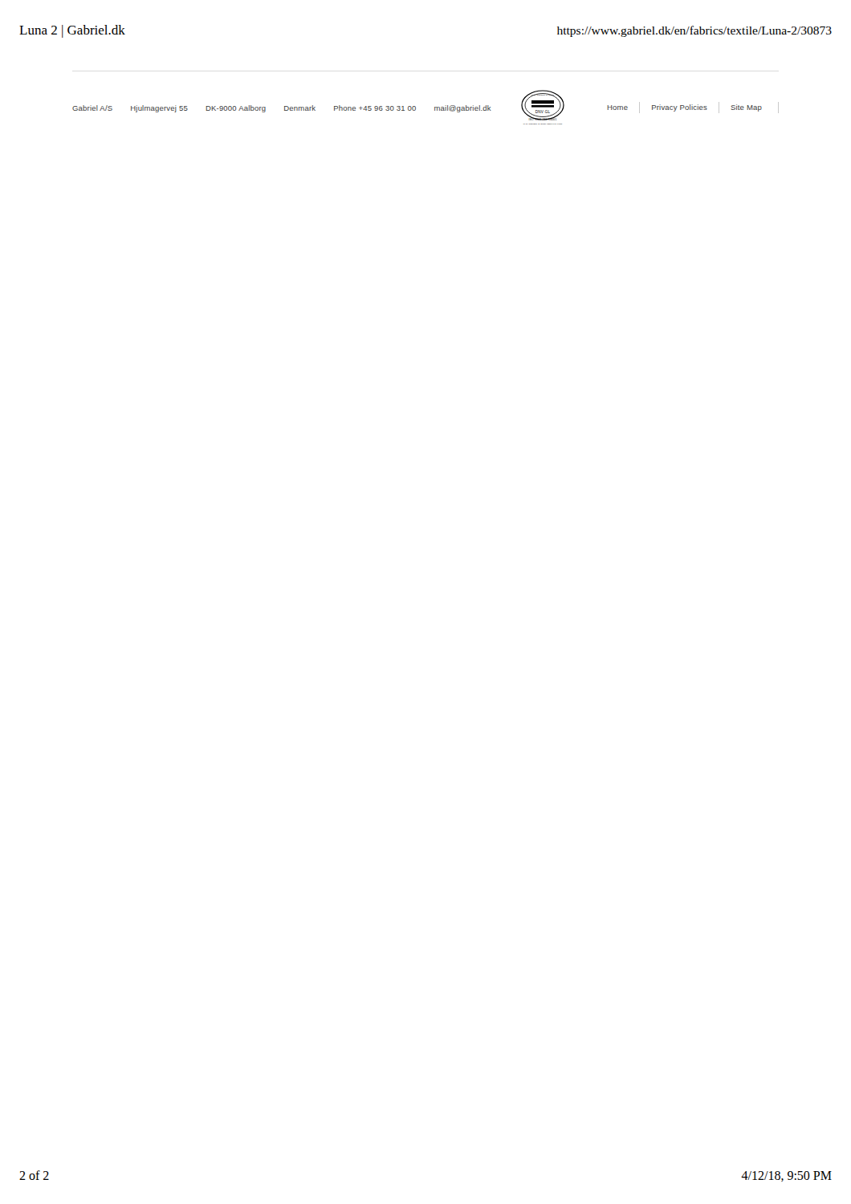Luna 2 | Gabriel.dk
https://www.gabriel.dk/en/fabrics/textile/Luna-2/30873
Gabriel A/S Hjulmagervej 55 DK-9000 Aalborg Denmark Phone +45 96 30 31 00 mail@gabriel.dk
DNV·GL ISO 9001 ISO 14001 MANAGEMENT SYSTEM CERTIFICATION MANAGEMENT SYSTEM
Home Privacy Policies Site Map
2 of 2
4/12/18, 9:50 PM